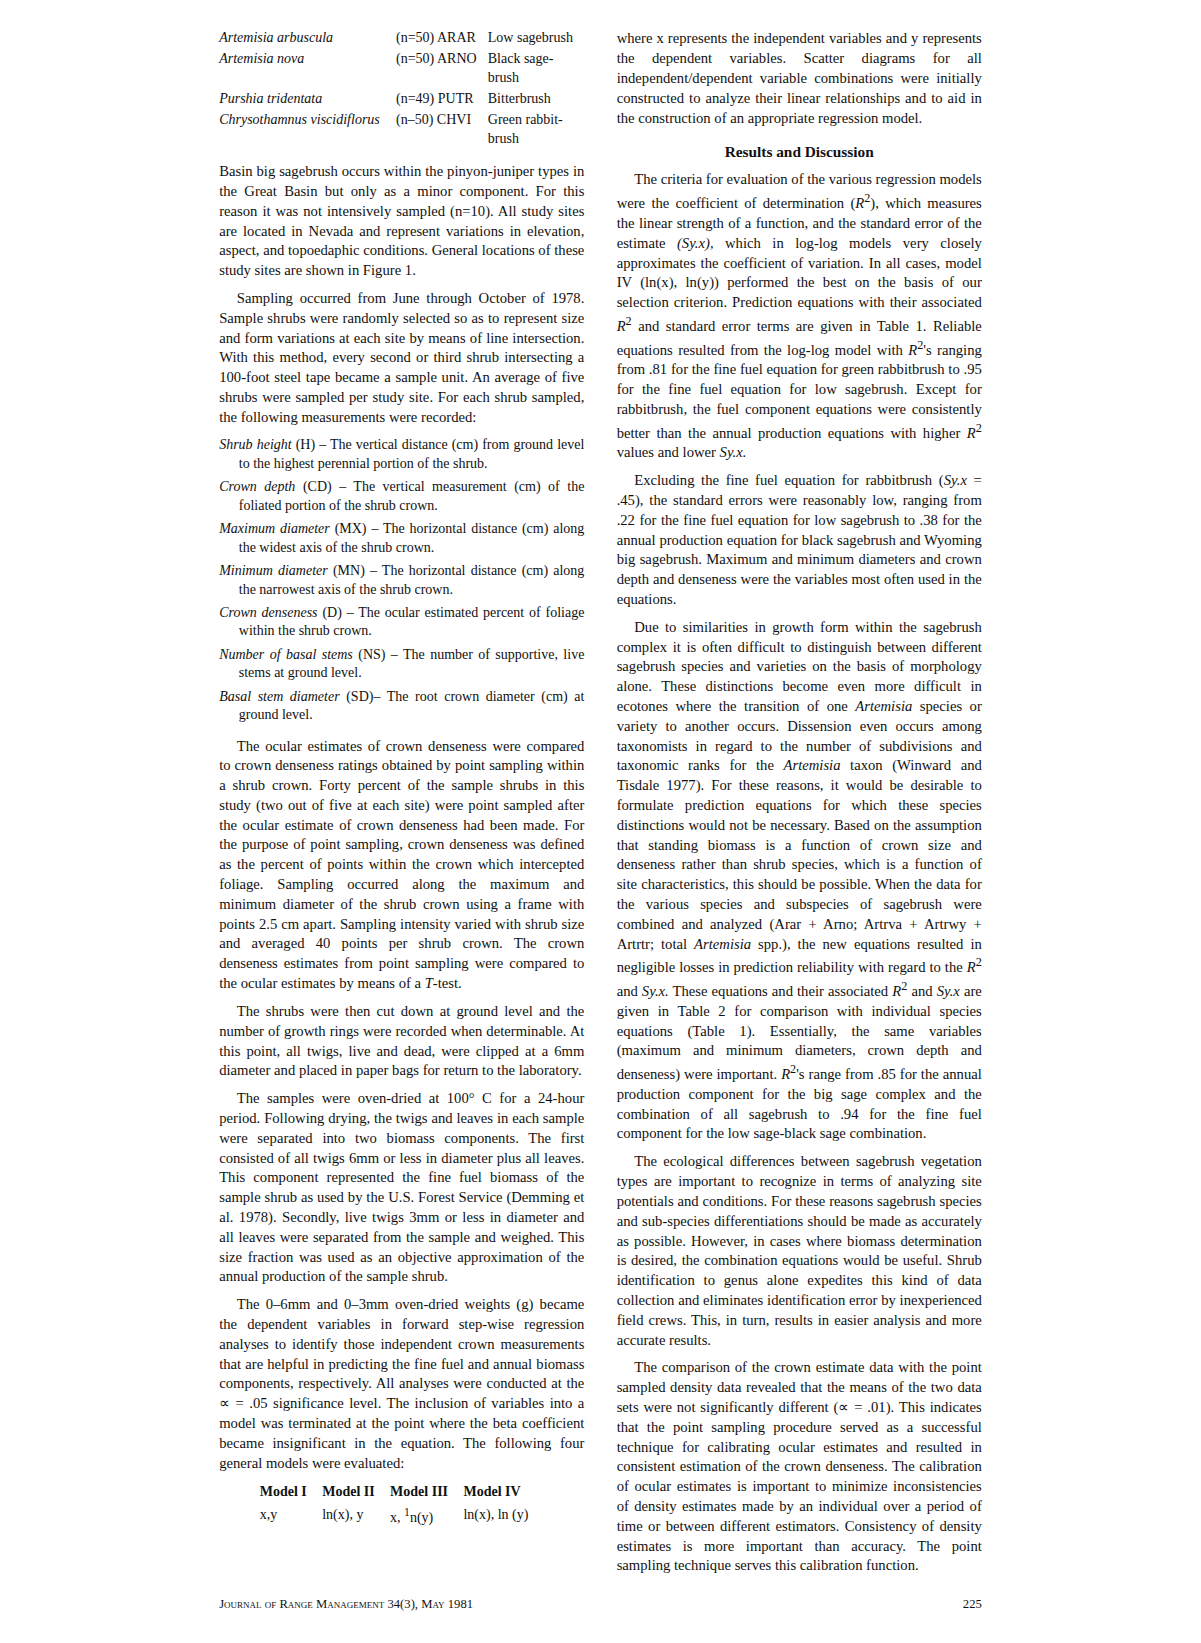| Artemisia arbuscula | (n=50) ARAR | Low sagebrush |
| Artemisia nova | (n=50) ARNO | Black sage- brush |
| Purshia tridentata | (n=49) PUTR | Bitterbrush |
| Chrysothamnus viscidiflorus | (n–50) CHVI | Green rabbit- brush |
Basin big sagebrush occurs within the pinyon-juniper types in the Great Basin but only as a minor component. For this reason it was not intensively sampled (n=10). All study sites are located in Nevada and represent variations in elevation, aspect, and topoedaphic conditions. General locations of these study sites are shown in Figure 1.
Sampling occurred from June through October of 1978. Sample shrubs were randomly selected so as to represent size and form variations at each site by means of line intersection. With this method, every second or third shrub intersecting a 100-foot steel tape became a sample unit. An average of five shrubs were sampled per study site. For each shrub sampled, the following measurements were recorded:
Shrub height
(H) – The vertical distance (cm) from ground level to the highest perennial portion of the shrub.
Crown depth
(CD) – The vertical measurement (cm) of the foliated portion of the shrub crown.
Maximum diameter
(MX) – The horizontal distance (cm) along the widest axis of the shrub crown.
Minimum diameter
(MN) – The horizontal distance (cm) along the narrowest axis of the shrub crown.
Crown denseness
(D) – The ocular estimated percent of foliage within the shrub crown.
Number of basal stems
(NS) – The number of supportive, live stems at ground level.
Basal stem diameter
(SD)– The root crown diameter (cm) at ground level.
The ocular estimates of crown denseness were compared to crown denseness ratings obtained by point sampling within a shrub crown. Forty percent of the sample shrubs in this study (two out of five at each site) were point sampled after the ocular estimate of crown denseness had been made. For the purpose of point sampling, crown denseness was defined as the percent of points within the crown which intercepted foliage. Sampling occurred along the maximum and minimum diameter of the shrub crown using a frame with points 2.5 cm apart. Sampling intensity varied with shrub size and averaged 40 points per shrub crown. The crown denseness estimates from point sampling were compared to the ocular estimates by means of a T-test.
The shrubs were then cut down at ground level and the number of growth rings were recorded when determinable. At this point, all twigs, live and dead, were clipped at a 6mm diameter and placed in paper bags for return to the laboratory.
The samples were oven-dried at 100° C for a 24-hour period. Following drying, the twigs and leaves in each sample were separated into two biomass components. The first consisted of all twigs 6mm or less in diameter plus all leaves. This component represented the fine fuel biomass of the sample shrub as used by the U.S. Forest Service (Demming et al. 1978). Secondly, live twigs 3mm or less in diameter and all leaves were separated from the sample and weighed. This size fraction was used as an objective approximation of the annual production of the sample shrub.
The 0–6mm and 0–3mm oven-dried weights (g) became the dependent variables in forward step-wise regression analyses to identify those independent crown measurements that are helpful in predicting the fine fuel and annual biomass components, respectively. All analyses were conducted at the ∝ = .05 significance level. The inclusion of variables into a model was terminated at the point where the beta coefficient became insignificant in the equation. The following four general models were evaluated:
| Model I | Model II | Model III | Model IV |
| --- | --- | --- | --- |
| x,y | ln(x), y | x, 1 n(y) | ln(x), ln (y) |
where x represents the independent variables and y represents the dependent variables. Scatter diagrams for all independent/dependent variable combinations were initially constructed to analyze their linear relationships and to aid in the construction of an appropriate regression model.
Results and Discussion
The criteria for evaluation of the various regression models were the coefficient of determination (R2), which measures the linear strength of a function, and the standard error of the estimate (Sy.x), which in log-log models very closely approximates the coefficient of variation. In all cases, model IV (ln(x), ln(y)) performed the best on the basis of our selection criterion. Prediction equations with their associated R2 and standard error terms are given in Table 1. Reliable equations resulted from the log-log model with R2's ranging from .81 for the fine fuel equation for green rabbitbrush to .95 for the fine fuel equation for low sagebrush. Except for rabbitbrush, the fuel component equations were consistently better than the annual production equations with higher R2 values and lower Sy.x.
Excluding the fine fuel equation for rabbitbrush (Sy.x = .45), the standard errors were reasonably low, ranging from .22 for the fine fuel equation for low sagebrush to .38 for the annual production equation for black sagebrush and Wyoming big sagebrush. Maximum and minimum diameters and crown depth and denseness were the variables most often used in the equations.
Due to similarities in growth form within the sagebrush complex it is often difficult to distinguish between different sagebrush species and varieties on the basis of morphology alone. These distinctions become even more difficult in ecotones where the transition of one Artemisia species or variety to another occurs. Dissension even occurs among taxonomists in regard to the number of subdivisions and taxonomic ranks for the Artemisia taxon (Winward and Tisdale 1977). For these reasons, it would be desirable to formulate prediction equations for which these species distinctions would not be necessary. Based on the assumption that standing biomass is a function of crown size and denseness rather than shrub species, which is a function of site characteristics, this should be possible. When the data for the various species and subspecies of sagebrush were combined and analyzed (Arar + Arno; Artrva + Artrwy + Artrtr; total Artemisia spp.), the new equations resulted in negligible losses in prediction reliability with regard to the R2 and Sy.x. These equations and their associated R2 and Sy.x are given in Table 2 for comparison with individual species equations (Table 1). Essentially, the same variables (maximum and minimum diameters, crown depth and denseness) were important. R2's range from .85 for the annual production component for the big sage complex and the combination of all sagebrush to .94 for the fine fuel component for the low sage-black sage combination.
The ecological differences between sagebrush vegetation types are important to recognize in terms of analyzing site potentials and conditions. For these reasons sagebrush species and sub-species differentiations should be made as accurately as possible. However, in cases where biomass determination is desired, the combination equations would be useful. Shrub identification to genus alone expedites this kind of data collection and eliminates identification error by inexperienced field crews. This, in turn, results in easier analysis and more accurate results.
The comparison of the crown estimate data with the point sampled density data revealed that the means of the two data sets were not significantly different (∝ = .01). This indicates that the point sampling procedure served as a successful technique for calibrating ocular estimates and resulted in consistent estimation of the crown denseness. The calibration of ocular estimates is important to minimize inconsistencies of density estimates made by an individual over a period of time or between different estimators. Consistency of density estimates is more important than accuracy. The point sampling technique serves this calibration function.
Journal of Range Management 34(3), May 1981
225